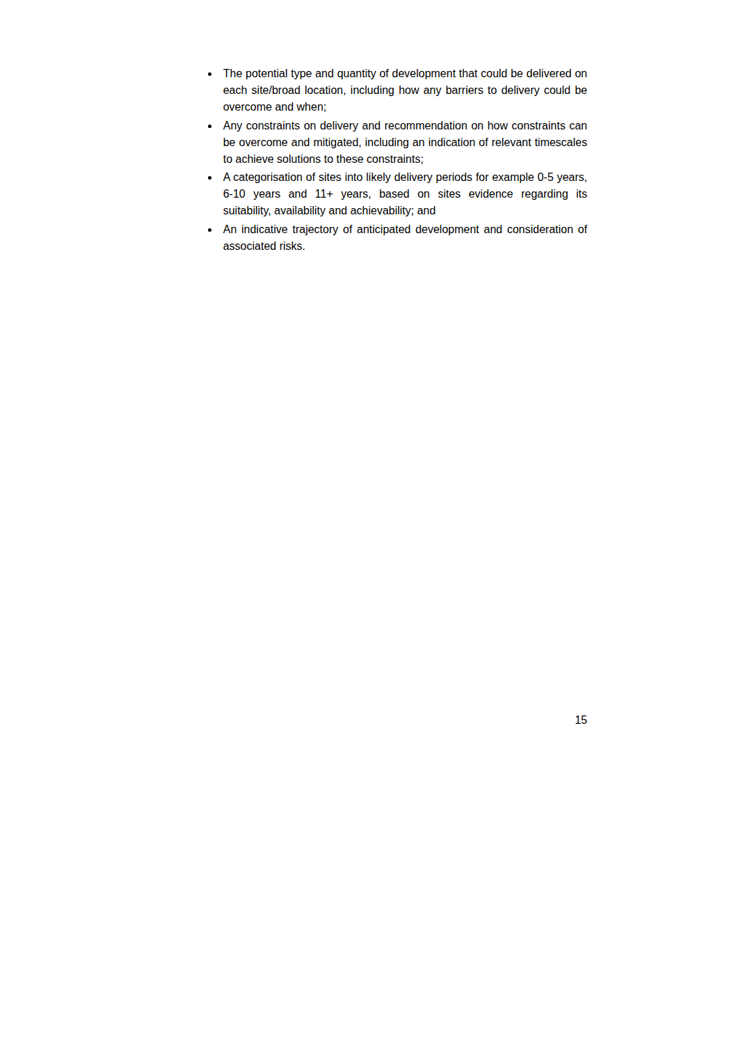The potential type and quantity of development that could be delivered on each site/broad location, including how any barriers to delivery could be overcome and when;
Any constraints on delivery and recommendation on how constraints can be overcome and mitigated, including an indication of relevant timescales to achieve solutions to these constraints;
A categorisation of sites into likely delivery periods for example 0-5 years, 6-10 years and 11+ years, based on sites evidence regarding its suitability, availability and achievability; and
An indicative trajectory of anticipated development and consideration of associated risks.
15